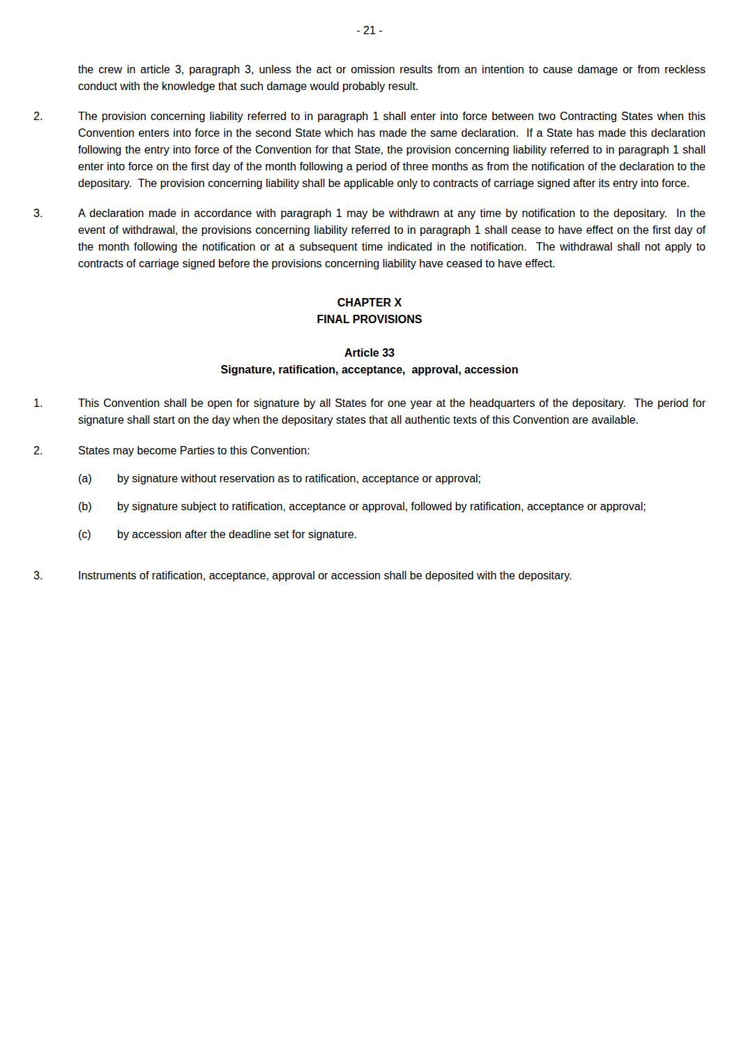- 21 -
the crew in article 3, paragraph 3, unless the act or omission results from an intention to cause damage or from reckless conduct with the knowledge that such damage would probably result.
2. The provision concerning liability referred to in paragraph 1 shall enter into force between two Contracting States when this Convention enters into force in the second State which has made the same declaration. If a State has made this declaration following the entry into force of the Convention for that State, the provision concerning liability referred to in paragraph 1 shall enter into force on the first day of the month following a period of three months as from the notification of the declaration to the depositary. The provision concerning liability shall be applicable only to contracts of carriage signed after its entry into force.
3. A declaration made in accordance with paragraph 1 may be withdrawn at any time by notification to the depositary. In the event of withdrawal, the provisions concerning liability referred to in paragraph 1 shall cease to have effect on the first day of the month following the notification or at a subsequent time indicated in the notification. The withdrawal shall not apply to contracts of carriage signed before the provisions concerning liability have ceased to have effect.
CHAPTER X
FINAL PROVISIONS
Article 33
Signature, ratification, acceptance, approval, accession
1. This Convention shall be open for signature by all States for one year at the headquarters of the depositary. The period for signature shall start on the day when the depositary states that all authentic texts of this Convention are available.
2. States may become Parties to this Convention:
(a) by signature without reservation as to ratification, acceptance or approval;
(b) by signature subject to ratification, acceptance or approval, followed by ratification, acceptance or approval;
(c) by accession after the deadline set for signature.
3. Instruments of ratification, acceptance, approval or accession shall be deposited with the depositary.